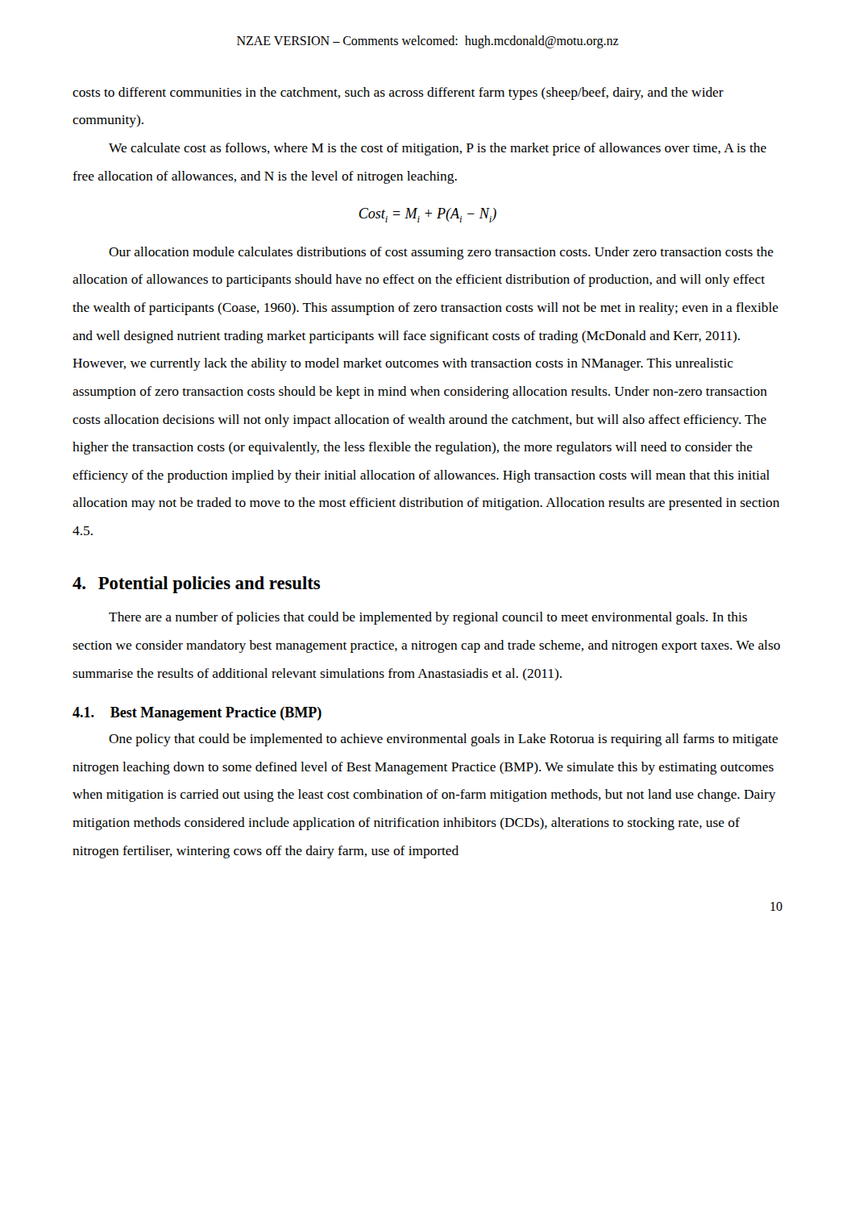NZAE VERSION – Comments welcomed: hugh.mcdonald@motu.org.nz
costs to different communities in the catchment, such as across different farm types (sheep/beef, dairy, and the wider community).
We calculate cost as follows, where M is the cost of mitigation, P is the market price of allowances over time, A is the free allocation of allowances, and N is the level of nitrogen leaching.
Costi = Mi + P(Ai − Ni)
Our allocation module calculates distributions of cost assuming zero transaction costs. Under zero transaction costs the allocation of allowances to participants should have no effect on the efficient distribution of production, and will only effect the wealth of participants (Coase, 1960). This assumption of zero transaction costs will not be met in reality; even in a flexible and well designed nutrient trading market participants will face significant costs of trading (McDonald and Kerr, 2011). However, we currently lack the ability to model market outcomes with transaction costs in NManager. This unrealistic assumption of zero transaction costs should be kept in mind when considering allocation results. Under non-zero transaction costs allocation decisions will not only impact allocation of wealth around the catchment, but will also affect efficiency. The higher the transaction costs (or equivalently, the less flexible the regulation), the more regulators will need to consider the efficiency of the production implied by their initial allocation of allowances. High transaction costs will mean that this initial allocation may not be traded to move to the most efficient distribution of mitigation. Allocation results are presented in section 4.5.
4. Potential policies and results
There are a number of policies that could be implemented by regional council to meet environmental goals. In this section we consider mandatory best management practice, a nitrogen cap and trade scheme, and nitrogen export taxes. We also summarise the results of additional relevant simulations from Anastasiadis et al. (2011).
4.1. Best Management Practice (BMP)
One policy that could be implemented to achieve environmental goals in Lake Rotorua is requiring all farms to mitigate nitrogen leaching down to some defined level of Best Management Practice (BMP). We simulate this by estimating outcomes when mitigation is carried out using the least cost combination of on-farm mitigation methods, but not land use change. Dairy mitigation methods considered include application of nitrification inhibitors (DCDs), alterations to stocking rate, use of nitrogen fertiliser, wintering cows off the dairy farm, use of imported
10